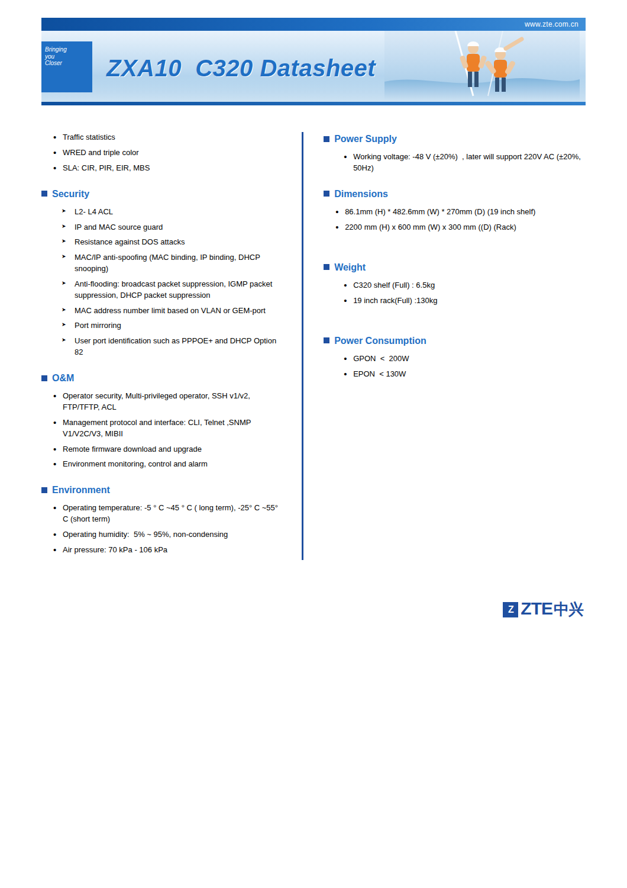www.zte.com.cn
Bringing you Closer
ZXA10 C320 Datasheet
Traffic statistics
WRED and triple color
SLA: CIR, PIR, EIR, MBS
Security
L2- L4 ACL
IP and MAC source guard
Resistance against DOS attacks
MAC/IP anti-spoofing (MAC binding, IP binding, DHCP snooping)
Anti-flooding: broadcast packet suppression, IGMP packet suppression, DHCP packet suppression
MAC address number limit based on VLAN or GEM-port
Port mirroring
User port identification such as PPPOE+ and DHCP Option 82
O&M
Operator security, Multi-privileged operator, SSH v1/v2, FTP/TFTP, ACL
Management protocol and interface: CLI, Telnet ,SNMP V1/V2C/V3, MIBII
Remote firmware download and upgrade
Environment monitoring, control and alarm
Environment
Operating temperature: -5 ° C ~45 ° C ( long term), -25° C ~55° C (short term)
Operating humidity: 5% ~ 95%, non-condensing
Air pressure: 70 kPa - 106 kPa
Power Supply
Working voltage: -48 V (±20%) , later will support 220V AC (±20%, 50Hz)
Dimensions
86.1mm (H) * 482.6mm (W) * 270mm (D) (19 inch shelf)
2200 mm (H) x 600 mm (W) x 300 mm ((D) (Rack)
Weight
C320 shelf (Full) : 6.5kg
19 inch rack(Full) :130kg
Power Consumption
GPON < 200W
EPON < 130W
ZZTE中兴